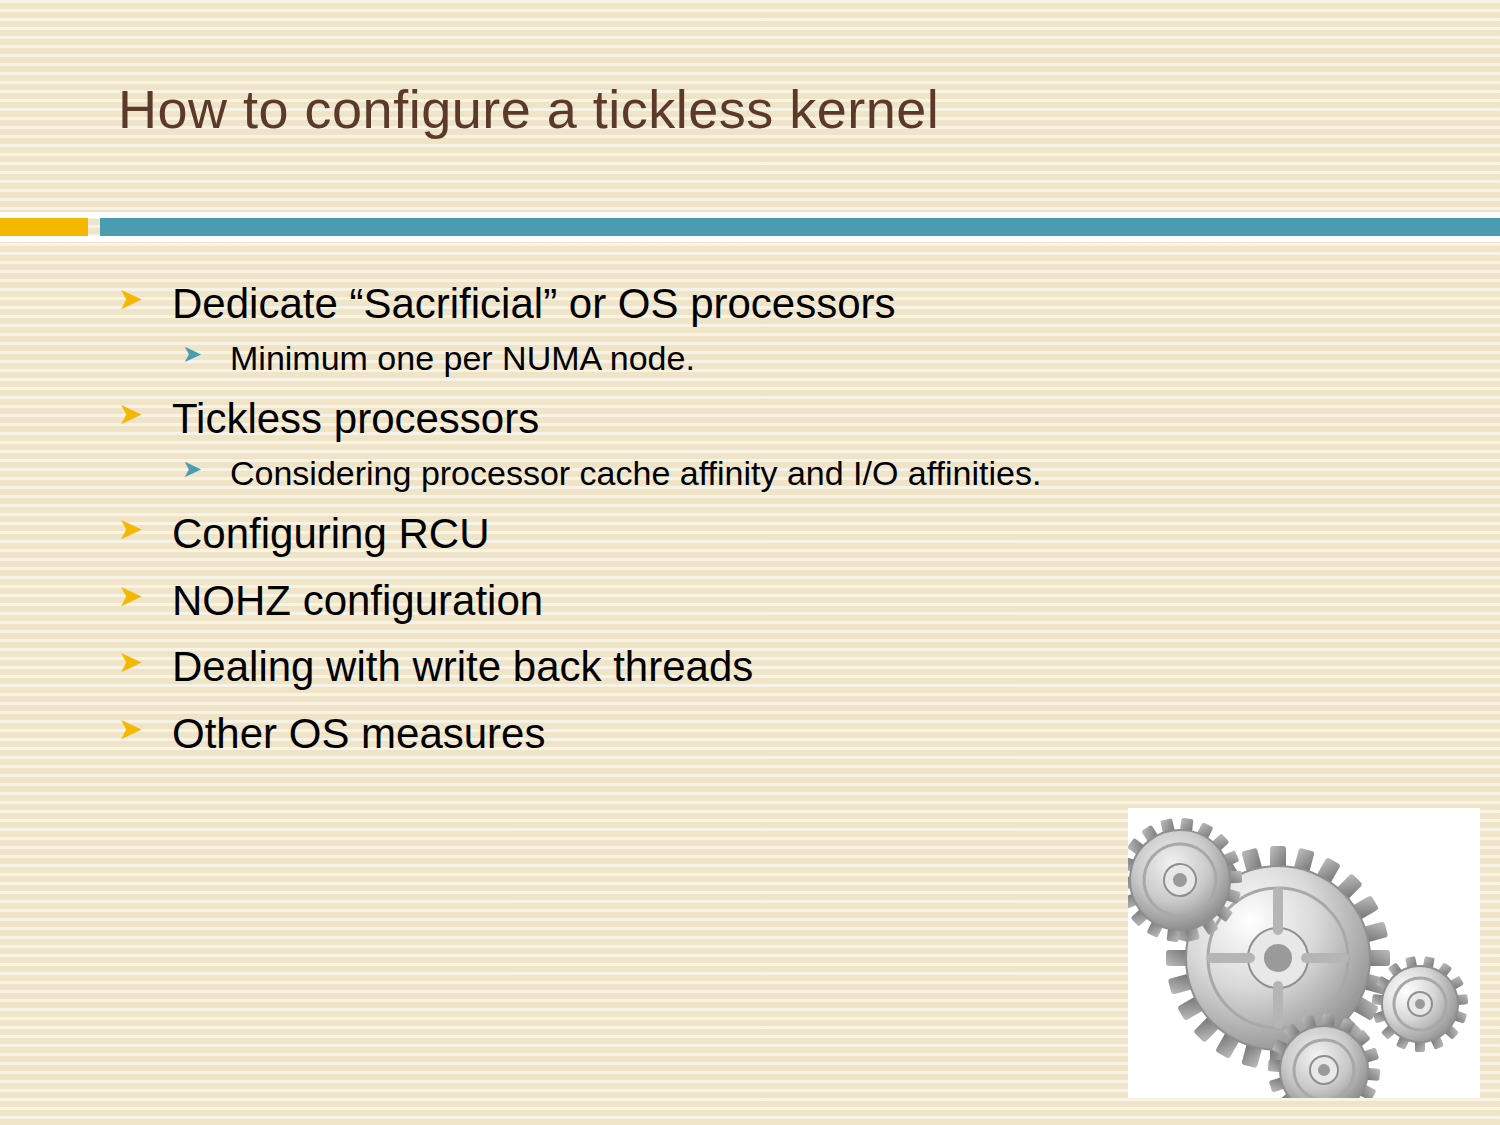How to configure a tickless kernel
Dedicate “Sacrificial” or OS processors
Minimum one per NUMA node.
Tickless processors
Considering processor cache affinity and I/O affinities.
Configuring RCU
NOHZ configuration
Dealing with write back threads
Other OS measures